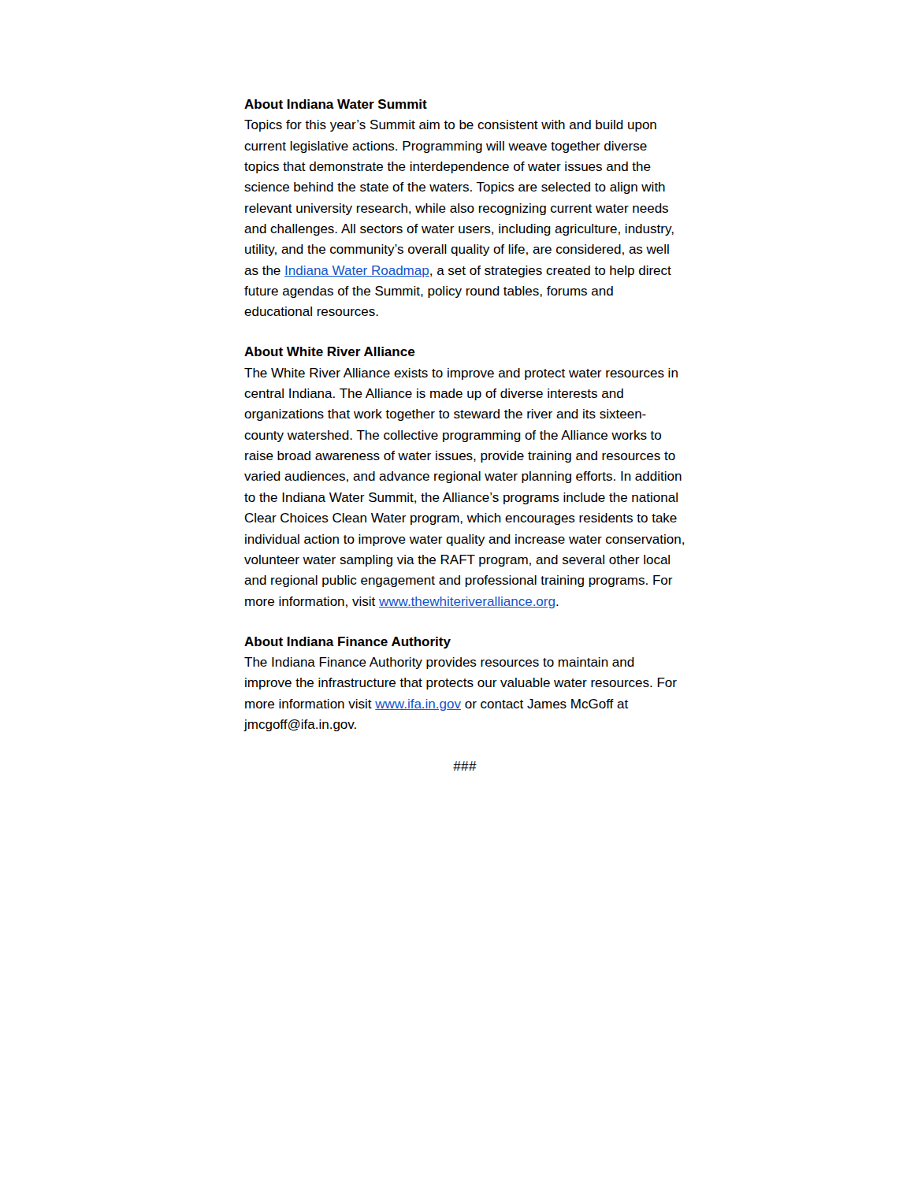About Indiana Water Summit
Topics for this year’s Summit aim to be consistent with and build upon current legislative actions. Programming will weave together diverse topics that demonstrate the interdependence of water issues and the science behind the state of the waters. Topics are selected to align with relevant university research, while also recognizing current water needs and challenges. All sectors of water users, including agriculture, industry, utility, and the community’s overall quality of life, are considered, as well as the Indiana Water Roadmap, a set of strategies created to help direct future agendas of the Summit, policy round tables, forums and educational resources.
About White River Alliance
The White River Alliance exists to improve and protect water resources in central Indiana. The Alliance is made up of diverse interests and organizations that work together to steward the river and its sixteen-county watershed. The collective programming of the Alliance works to raise broad awareness of water issues, provide training and resources to varied audiences, and advance regional water planning efforts. In addition to the Indiana Water Summit, the Alliance’s programs include the national Clear Choices Clean Water program, which encourages residents to take individual action to improve water quality and increase water conservation, volunteer water sampling via the RAFT program, and several other local and regional public engagement and professional training programs. For more information, visit www.thewhiteriveralliance.org.
About Indiana Finance Authority
The Indiana Finance Authority provides resources to maintain and improve the infrastructure that protects our valuable water resources. For more information visit www.ifa.in.gov or contact James McGoff at jmcgoff@ifa.in.gov.
###